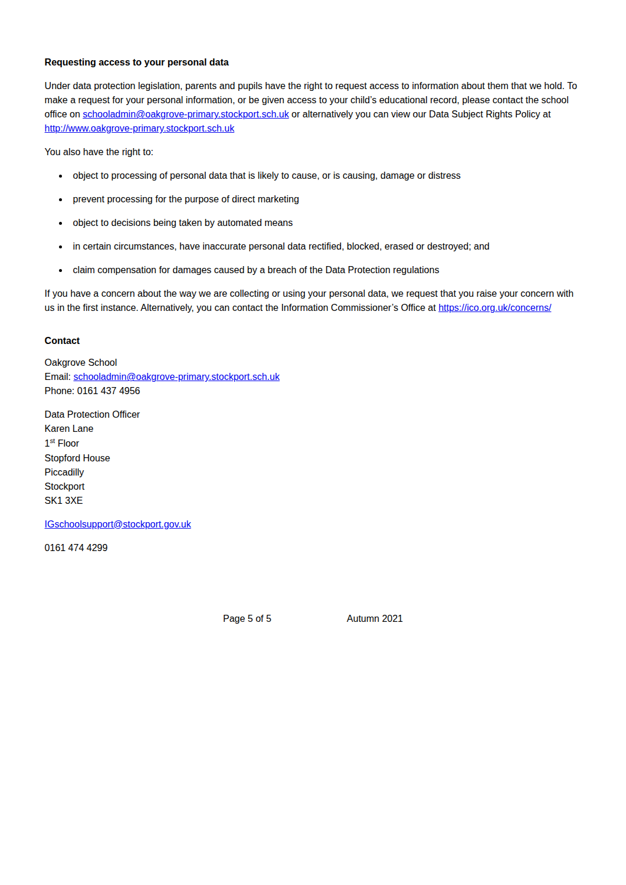Requesting access to your personal data
Under data protection legislation, parents and pupils have the right to request access to information about them that we hold. To make a request for your personal information, or be given access to your child’s educational record, please contact the school office on schooladmin@oakgrove-primary.stockport.sch.uk or alternatively you can view our Data Subject Rights Policy at http://www.oakgrove-primary.stockport.sch.uk
You also have the right to:
object to processing of personal data that is likely to cause, or is causing, damage or distress
prevent processing for the purpose of direct marketing
object to decisions being taken by automated means
in certain circumstances, have inaccurate personal data rectified, blocked, erased or destroyed; and
claim compensation for damages caused by a breach of the Data Protection regulations
If you have a concern about the way we are collecting or using your personal data, we request that you raise your concern with us in the first instance. Alternatively, you can contact the Information Commissioner’s Office at https://ico.org.uk/concerns/
Contact
Oakgrove School
Email: schooladmin@oakgrove-primary.stockport.sch.uk
Phone: 0161 437 4956
Data Protection Officer
Karen Lane
1st Floor
Stopford House
Piccadilly
Stockport
SK1 3XE
IGschoolsupport@stockport.gov.uk
0161 474 4299
Page 5 of 5 Autumn 2021